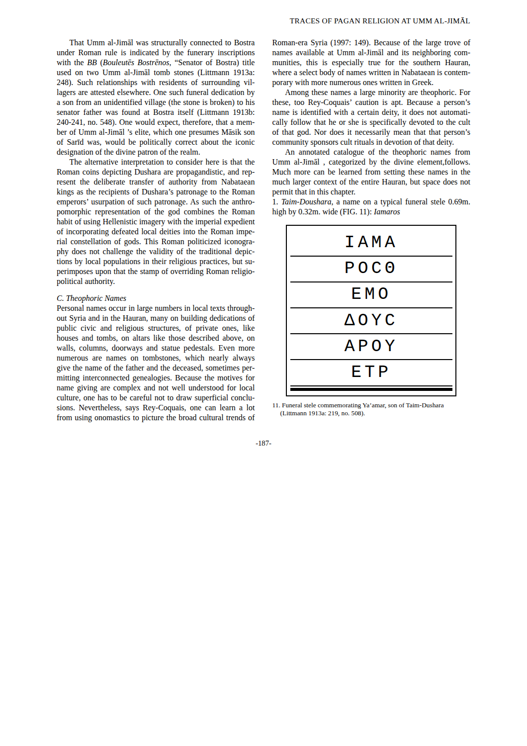TRACES OF PAGAN RELIGION AT UMM AL-JIMĀL
That Umm al-Jimāl was structurally connected to Bostra under Roman rule is indicated by the funerary inscriptions with the BB (Bouleutēs Bostrēnos, “Senator of Bostra) title used on two Umm al-Jimāl tomb stones (Littmann 1913a: 248). Such relationships with residents of surrounding villagers are attested elsewhere. One such funeral dedication by a son from an unidentified village (the stone is broken) to his senator father was found at Bostra itself (Littmann 1913b: 240-241, no. 548). One would expect, therefore, that a member of Umm al-Jimāl ’s elite, which one presumes Māsik son of Sarīd was, would be politically correct about the iconic designation of the divine patron of the realm.
The alternative interpretation to consider here is that the Roman coins depicting Dushara are propagandistic, and represent the deliberate transfer of authority from Nabataean kings as the recipients of Dushara’s patronage to the Roman emperors’ usurpation of such patronage. As such the anthropomorphic representation of the god combines the Roman habit of using Hellenistic imagery with the imperial expedient of incorporating defeated local deities into the Roman imperial constellation of gods. This Roman politicized iconography does not challenge the validity of the traditional depictions by local populations in their religious practices, but superimposes upon that the stamp of overriding Roman religio-political authority.
C. Theophoric Names
Personal names occur in large numbers in local texts throughout Syria and in the Hauran, many on building dedications of public civic and religious structures, of private ones, like houses and tombs, on altars like those described above, on walls, columns, doorways and statue pedestals. Even more numerous are names on tombstones, which nearly always give the name of the father and the deceased, sometimes permitting interconnected genealogies. Because the motives for name giving are complex and not well understood for local culture, one has to be careful not to draw superficial conclusions. Nevertheless, says Rey-Coquais, one can learn a lot from using onomastics to picture the broad cultural trends of Roman-era Syria (1997: 149). Because of the large trove of names available at Umm al-Jimāl and its neighboring communities, this is especially true for the southern Hauran, where a select body of names written in Nabataean is contemporary with more numerous ones written in Greek.
Among these names a large minority are theophoric. For these, too Rey-Coquais’ caution is apt. Because a person’s name is identified with a certain deity, it does not automatically follow that he or she is specifically devoted to the cult of that god. Nor does it necessarily mean that that person’s community sponsors cult rituals in devotion of that deity.
An annotated catalogue of the theophoric names from Umm al-Jimāl , categorized by the divine element,follows. Much more can be learned from setting these names in the much larger context of the entire Hauran, but space does not permit that in this chapter.
1. Taim-Doushara, a name on a typical funeral stele 0.69m. high by 0.32m. wide (FIG. 11): Iamaros
ΙΑΜΑ
ΡΟϹΘ
ΕΜΟ
ΔΟΥϹ
ΑΡΟΥ
ΕΤΡ
11. Funeral stele commemorating Ya’amar, son of Taim-Dushara (Littmann 1913a: 219, no. 508).
-187-